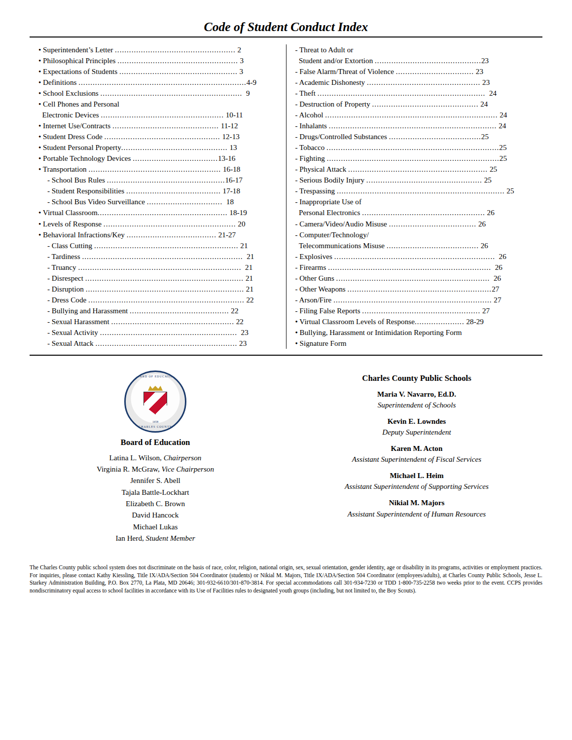Code of Student Conduct Index
• Superintendent’s Letter ................................................... 2
• Philosophical Principles ................................................... 3
• Expectations of Students .................................................. 3
• Definitions ....................................................................... 4-9
• School Exclusions ............................................................ 9
• Cell Phones and Personal
Electronic Devices .................................................... 10-11
• Internet Use/Contracts ............................................. 11-12
• Student Dress Code ................................................. 12-13
• Student Personal Property............................................. 13
• Portable Technology Devices .................................... 13-16
• Transportation ........................................................ 16-18
- School Bus Rules .................................................. 16-17
- Student Responsibilities ........................................ 17-18
- School Bus Video Surveillance ................................ 18
• Virtual Classroom....................................................... 18-19
• Levels of Response ........................................................ 20
• Behavioral Infractions/Key ...................................... 21-27
- Class Cutting ............................................................. 21
- Tardiness .................................................................... 21
- Truancy ..................................................................... 21
- Disrespect ................................................................... 21
- Disruption ................................................................... 21
- Dress Code .................................................................. 22
- Bullying and Harassment .......................................... 22
- Sexual Harassment .................................................... 22
- Sexual Activity .......................................................... 23
- Sexual Attack ............................................................ 23
- Threat to Adult or
Student and/or Extortion ............................................. 23
- False Alarm/Threat of Violence ................................. 23
- Academic Dishonesty ................................................ 23
- Theft ....................................................................... 24
- Destruction of Property ............................................. 24
- Alcohol ......................................................................... 24
- Inhalants ....................................................................... 24
- Drugs/Controlled Substances ....................................... 25
- Tobacco ......................................................................... 25
- Fighting ......................................................................... 25
- Physical Attack ........................................................... 25
- Serious Bodily Injury ................................................. 25
- Trespassing ....................................................................... 25
- Inappropriate Use of
Personal Electronics .................................................... 26
- Camera/Video/Audio Misuse ..................................... 26
- Computer/Technology/
Telecommunications Misuse ....................................... 26
- Explosives .................................................................... 26
- Firearms ..................................................................... 26
- Other Guns ................................................................. 26
- Other Weapons ............................................................. 27
- Arson/Fire ................................................................... 27
- Filing False Reports .................................................. 27
• Virtual Classroom Levels of Response..................... 28-29
• Bullying, Harassment or Intimidation Reporting Form
• Signature Form
BOARD OF EDUCATION
1658
CHARLES COUNTY
Board of Education
Latina L. Wilson, Chairperson
Virginia R. McGraw, Vice Chairperson
Jennifer S. Abell
Tajala Battle-Lockhart
Elizabeth C. Brown
David Hancock
Michael Lukas
Ian Herd, Student Member
Charles County Public Schools
Maria V. Navarro, Ed.D.
Superintendent of Schools
Kevin E. Lowndes
Deputy Superintendent
Karen M. Acton
Assistant Superintendent of Fiscal Services
Michael L. Heim
Assistant Superintendent of Supporting Services
Nikial M. Majors
Assistant Superintendent of Human Resources
The Charles County public school system does not discriminate on the basis of race, color, religion, national origin, sex, sexual orientation, gender identity, age or disability in its programs, activities or employment practices. For inquiries, please contact Kathy Kiessling, Title IX/ADA/Section 504 Coordinator (students) or Nikial M. Majors, Title IX/ADA/Section 504 Coordinator (employees/adults), at Charles County Public Schools, Jesse L. Starkey Administration Building, P.O. Box 2770, La Plata, MD 20646; 301-932-6610/301-870-3814. For special accommodations call 301-934-7230 or TDD 1-800-735-2258 two weeks prior to the event. CCPS provides nondiscriminatory equal access to school facilities in accordance with its Use of Facilities rules to designated youth groups (including, but not limited to, the Boy Scouts).